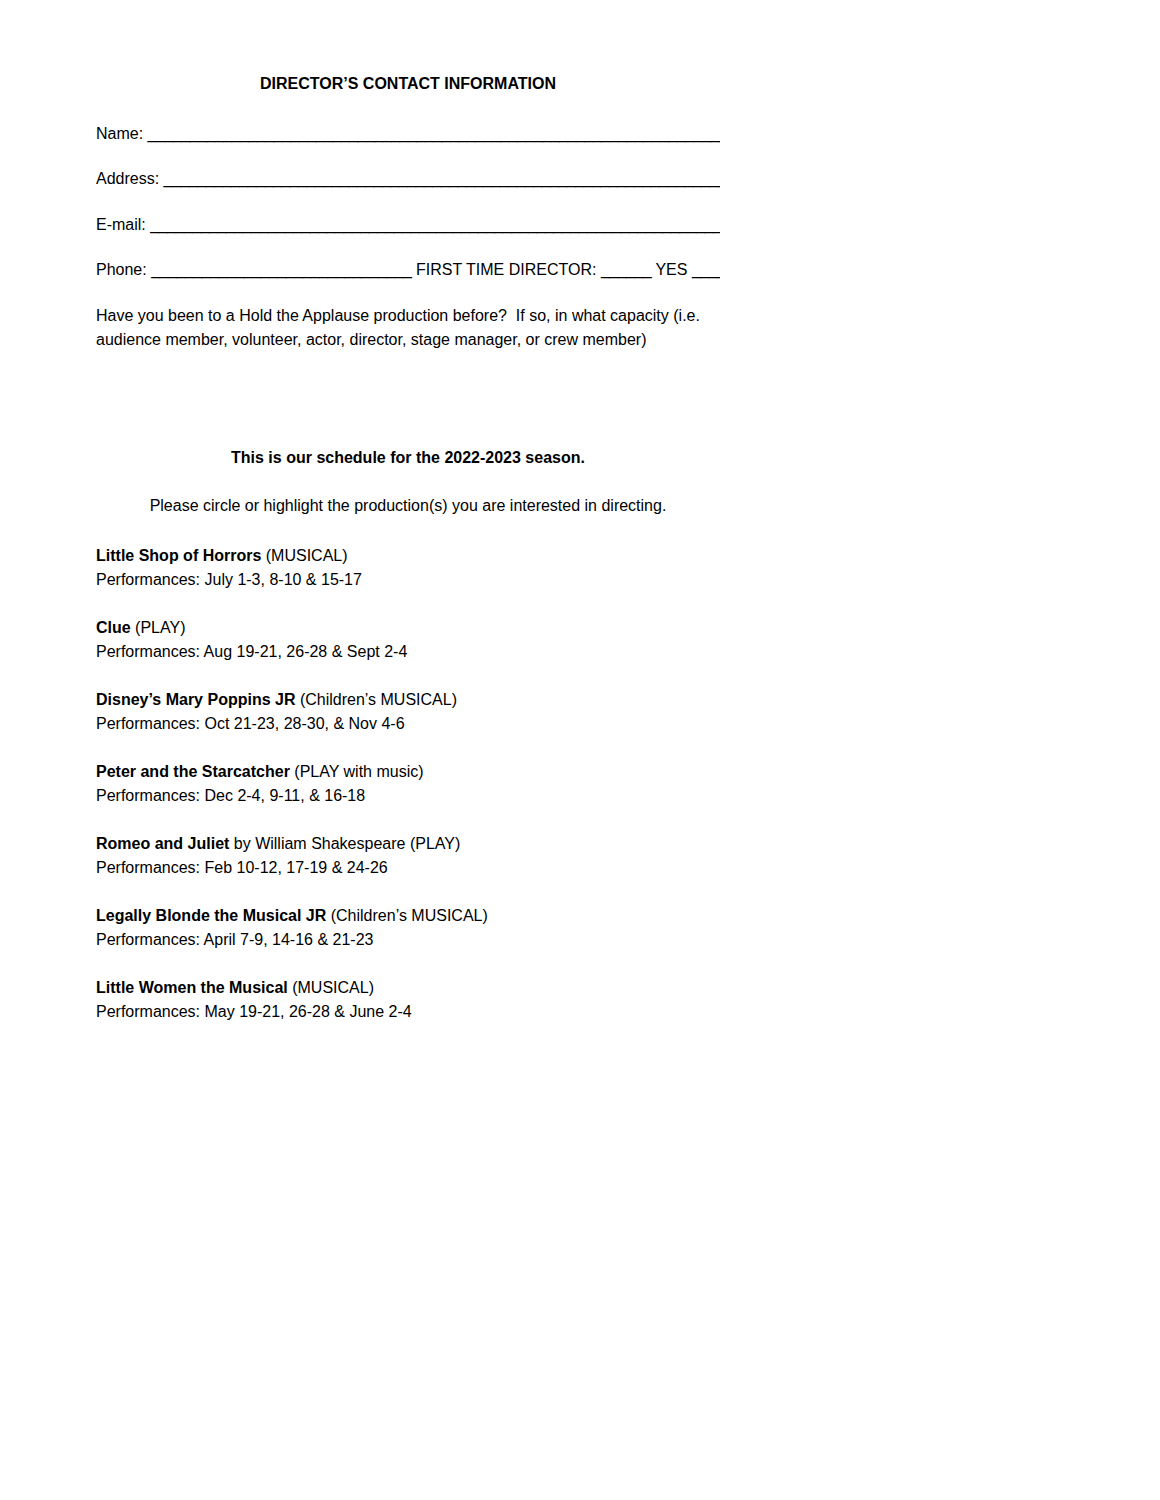DIRECTOR’S CONTACT INFORMATION
Name: _______________________________________________________________________
Address: ____________________________________________________________________
E-mail: ______________________________________________________________________
Phone: _______________________________ FIRST TIME DIRECTOR: ______ YES ______ NO
Have you been to a Hold the Applause production before? If so, in what capacity (i.e. audience member, volunteer, actor, director, stage manager, or crew member)
This is our schedule for the 2022-2023 season.
Please circle or highlight the production(s) you are interested in directing.
Little Shop of Horrors (MUSICAL)
Performances: July 1-3, 8-10 & 15-17
Clue (PLAY)
Performances: Aug 19-21, 26-28 & Sept 2-4
Disney’s Mary Poppins JR (Children’s MUSICAL)
Performances: Oct 21-23, 28-30, & Nov 4-6
Peter and the Starcatcher (PLAY with music)
Performances: Dec 2-4, 9-11, & 16-18
Romeo and Juliet by William Shakespeare (PLAY)
Performances: Feb 10-12, 17-19 & 24-26
Legally Blonde the Musical JR (Children’s MUSICAL)
Performances: April 7-9, 14-16 & 21-23
Little Women the Musical (MUSICAL)
Performances: May 19-21, 26-28 & June 2-4